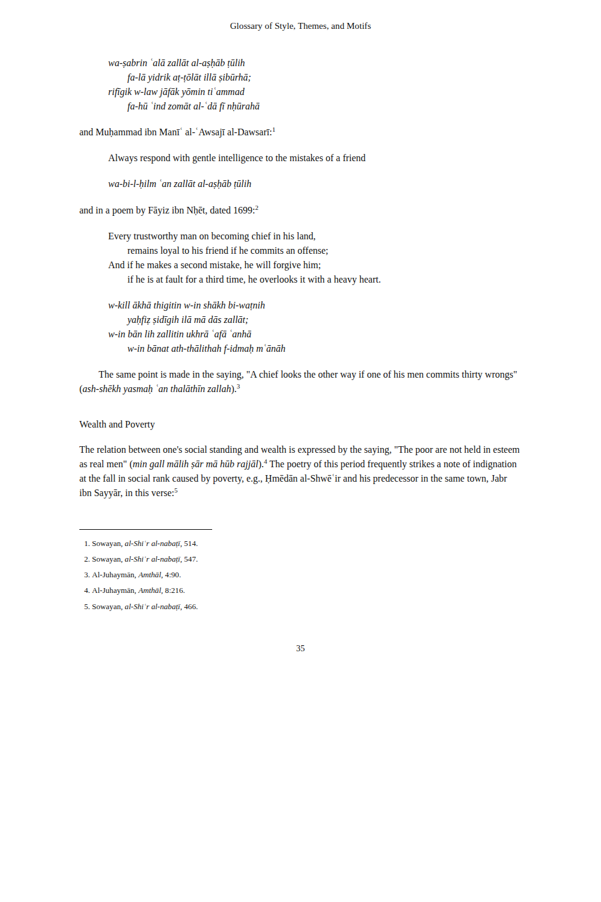Glossary of Style, Themes, and Motifs
wa-ṣabrin ʿalā zallāt al-aṣḥāb ṭūlih
fa-lā yidrik aṭ-ṭōlāt illā ṣibūrhā;
rifīgik w-law jāfāk yōmin tiʿammad
fa-hū ʿind zomāt al-ʿdā fī nḥūrahā
and Muḥammad ibn Manīʿ al-ʿAwsajī al-Dawsarī:1
Always respond with gentle intelligence to the mistakes of a friend
wa-bi-l-ḥilm ʿan zallāt al-aṣḥāb ṭūlih
and in a poem by Fāyiz ibn Nḥēt, dated 1699:2
Every trustworthy man on becoming chief in his land,
remains loyal to his friend if he commits an offense;
And if he makes a second mistake, he will forgive him;
if he is at fault for a third time, he overlooks it with a heavy heart.
w-kill ākhā thigitin w-in shākh bi-waṭnih
yaḥfiẓ ṣidīgih ilā mā dās zallāt;
w-in bān lih zallitin ukhrā ʿafā ʿanhā
w-in bānat ath-thālithah f-idmaḥ mʿānāh
The same point is made in the saying, "A chief looks the other way if one of his men commits thirty wrongs" (ash-shēkh yasmaḥ ʿan thalāthīn zallah).3
Wealth and Poverty
The relation between one's social standing and wealth is expressed by the saying, "The poor are not held in esteem as real men" (min gall mālih ṣār mā hūb rajjāl).4 The poetry of this period frequently strikes a note of indignation at the fall in social rank caused by poverty, e.g., Ḥmēdān al-Shwēʿir and his predecessor in the same town, Jabr ibn Sayyār, in this verse:5
Sowayan, al-Shiʿr al-nabaṭī, 514.
Sowayan, al-Shiʿr al-nabaṭī, 547.
Al-Juhaymān, Amthāl, 4:90.
Al-Juhaymān, Amthāl, 8:216.
Sowayan, al-Shiʿr al-nabaṭī, 466.
35